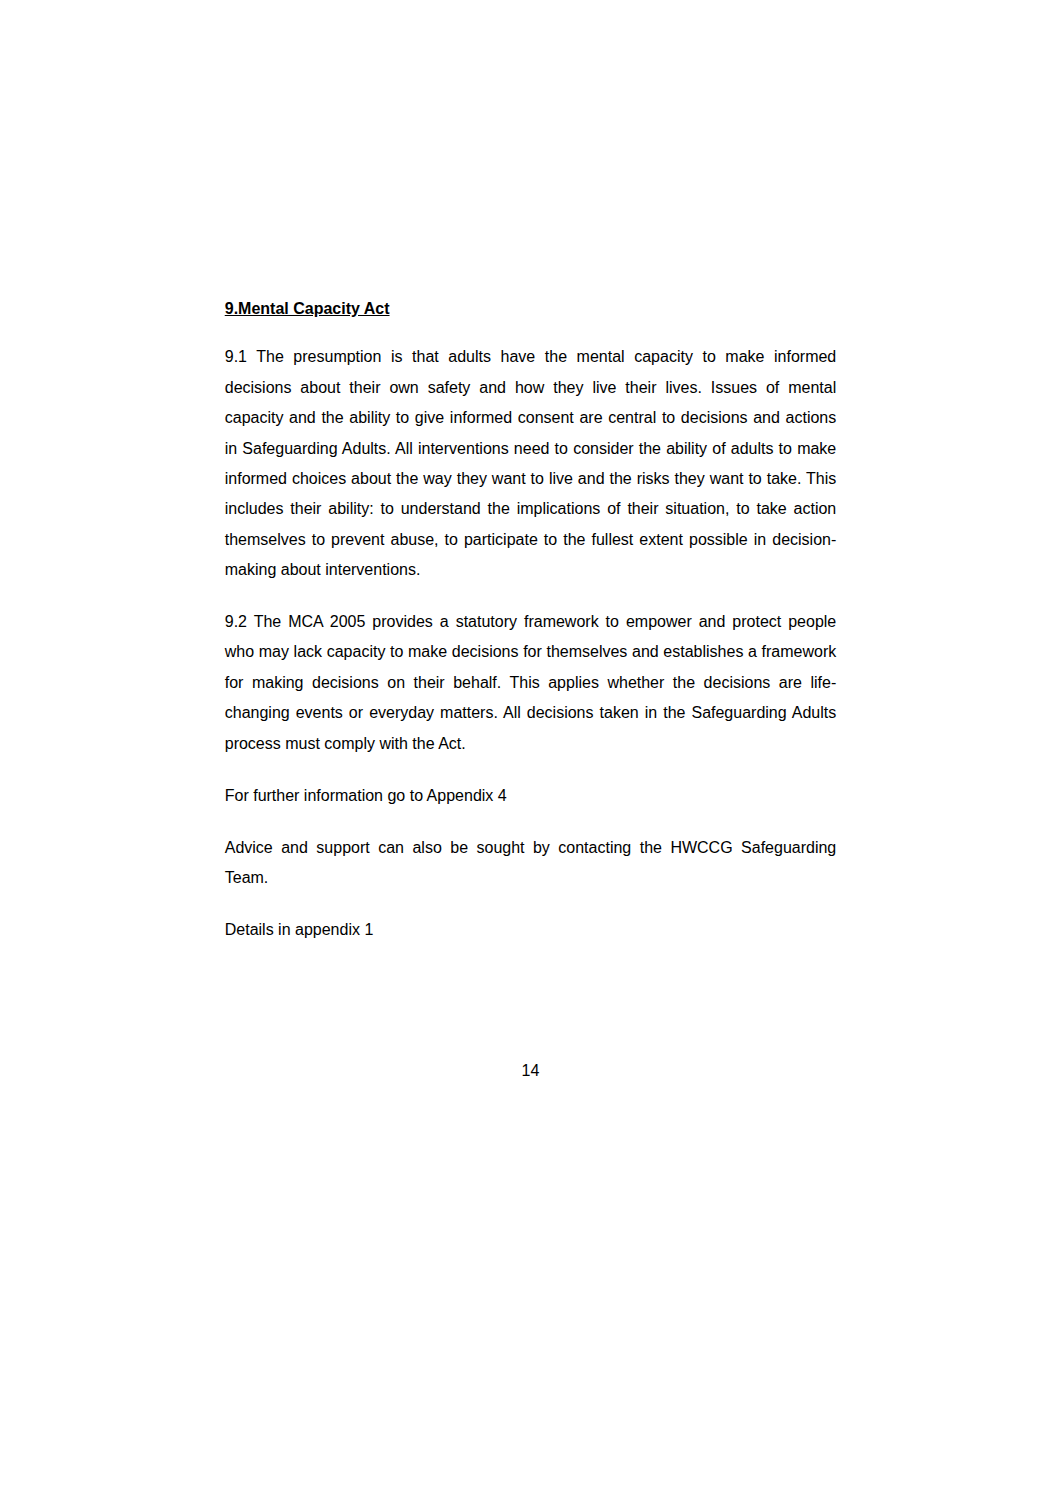9.Mental Capacity Act
9.1 The presumption is that adults have the mental capacity to make informed decisions about their own safety and how they live their lives. Issues of mental capacity and the ability to give informed consent are central to decisions and actions in Safeguarding Adults. All interventions need to consider the ability of adults to make informed choices about the way they want to live and the risks they want to take. This includes their ability: to understand the implications of their situation, to take action themselves to prevent abuse, to participate to the fullest extent possible in decision-making about interventions.
9.2 The MCA 2005 provides a statutory framework to empower and protect people who may lack capacity to make decisions for themselves and establishes a framework for making decisions on their behalf. This applies whether the decisions are life-changing events or everyday matters. All decisions taken in the Safeguarding Adults process must comply with the Act.
For further information go to Appendix 4
Advice and support can also be sought by contacting the HWCCG Safeguarding Team.
Details in appendix 1
14